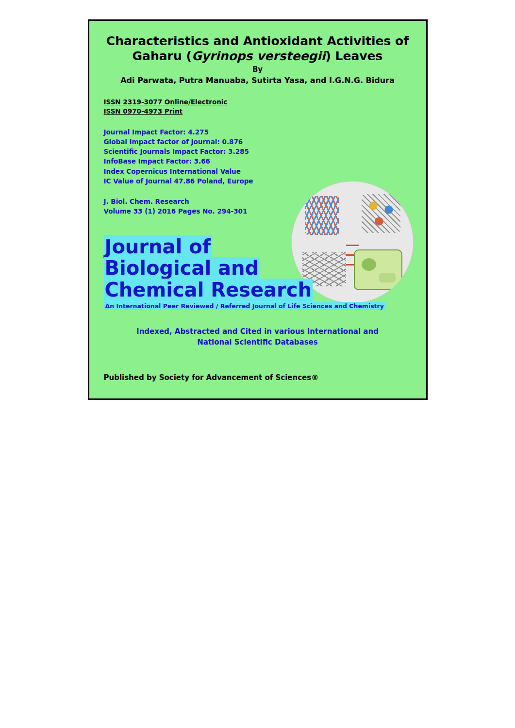Characteristics and Antioxidant Activities of Gaharu (Gyrinops versteegii) Leaves
By
Adi Parwata, Putra Manuaba, Sutirta Yasa, and I.G.N.G. Bidura
ISSN 2319-3077 Online/Electronic
ISSN 0970-4973 Print
Journal Impact Factor: 4.275
Global Impact factor of Journal: 0.876
Scientific Journals Impact Factor: 3.285
InfoBase Impact Factor: 3.66
Index Copernicus International Value
IC Value of Journal 47.86 Poland, Europe
J. Biol. Chem. Research
Volume 33 (1) 2016 Pages No. 294-301
Journal of Biological and Chemical Research
An International Peer Reviewed / Referred Journal of Life Sciences and Chemistry
Indexed, Abstracted and Cited in various International and
National Scientific Databases
Published by Society for Advancement of Sciences®